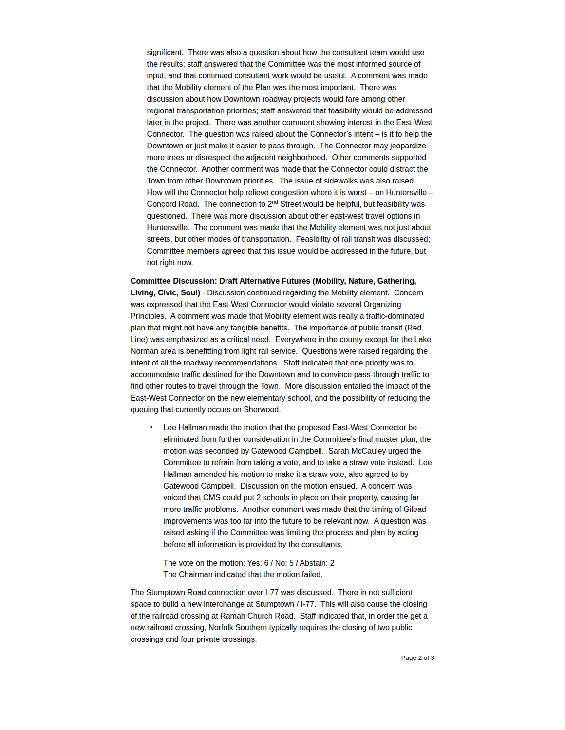significant. There was also a question about how the consultant team would use the results; staff answered that the Committee was the most informed source of input, and that continued consultant work would be useful. A comment was made that the Mobility element of the Plan was the most important. There was discussion about how Downtown roadway projects would fare among other regional transportation priorities; staff answered that feasibility would be addressed later in the project. There was another comment showing interest in the East-West Connector. The question was raised about the Connector’s intent – is it to help the Downtown or just make it easier to pass through. The Connector may jeopardize more trees or disrespect the adjacent neighborhood. Other comments supported the Connector. Another comment was made that the Connector could distract the Town from other Downtown priorities. The issue of sidewalks was also raised. How will the Connector help relieve congestion where it is worst – on Huntersville – Concord Road. The connection to 2nd Street would be helpful, but feasibility was questioned. There was more discussion about other east-west travel options in Huntersville. The comment was made that the Mobility element was not just about streets, but other modes of transportation. Feasibility of rail transit was discussed; Committee members agreed that this issue would be addressed in the future, but not right now.
Committee Discussion: Draft Alternative Futures (Mobility, Nature, Gathering, Living, Civic, Soul) - Discussion continued regarding the Mobility element. Concern was expressed that the East-West Connector would violate several Organizing Principles. A comment was made that Mobility element was really a traffic-dominated plan that might not have any tangible benefits. The importance of public transit (Red Line) was emphasized as a critical need. Everywhere in the county except for the Lake Norman area is benefitting from light rail service. Questions were raised regarding the intent of all the roadway recommendations. Staff indicated that one priority was to accommodate traffic destined for the Downtown and to convince pass-through traffic to find other routes to travel through the Town. More discussion entailed the impact of the East-West Connector on the new elementary school, and the possibility of reducing the queuing that currently occurs on Sherwood.
▪
Lee Hallman made the motion that the proposed East-West Connector be eliminated from further consideration in the Committee’s final master plan; the motion was seconded by Gatewood Campbell. Sarah McCauley urged the Committee to refrain from taking a vote, and to take a straw vote instead. Lee Hallman amended his motion to make it a straw vote, also agreed to by Gatewood Campbell. Discussion on the motion ensued. A concern was voiced that CMS could put 2 schools in place on their property, causing far more traffic problems. Another comment was made that the timing of Gilead improvements was too far into the future to be relevant now. A question was raised asking if the Committee was limiting the process and plan by acting before all information is provided by the consultants.
The vote on the motion: Yes: 6 / No: 5 / Abstain: 2
The Chairman indicated that the motion failed.
The Stumptown Road connection over I-77 was discussed. There in not sufficient space to build a new interchange at Stumptown / I-77. This will also cause the closing of the railroad crossing at Ramah Church Road. Staff indicated that, in order the get a new railroad crossing, Norfolk Southern typically requires the closing of two public crossings and four private crossings.
Page 2 of 3